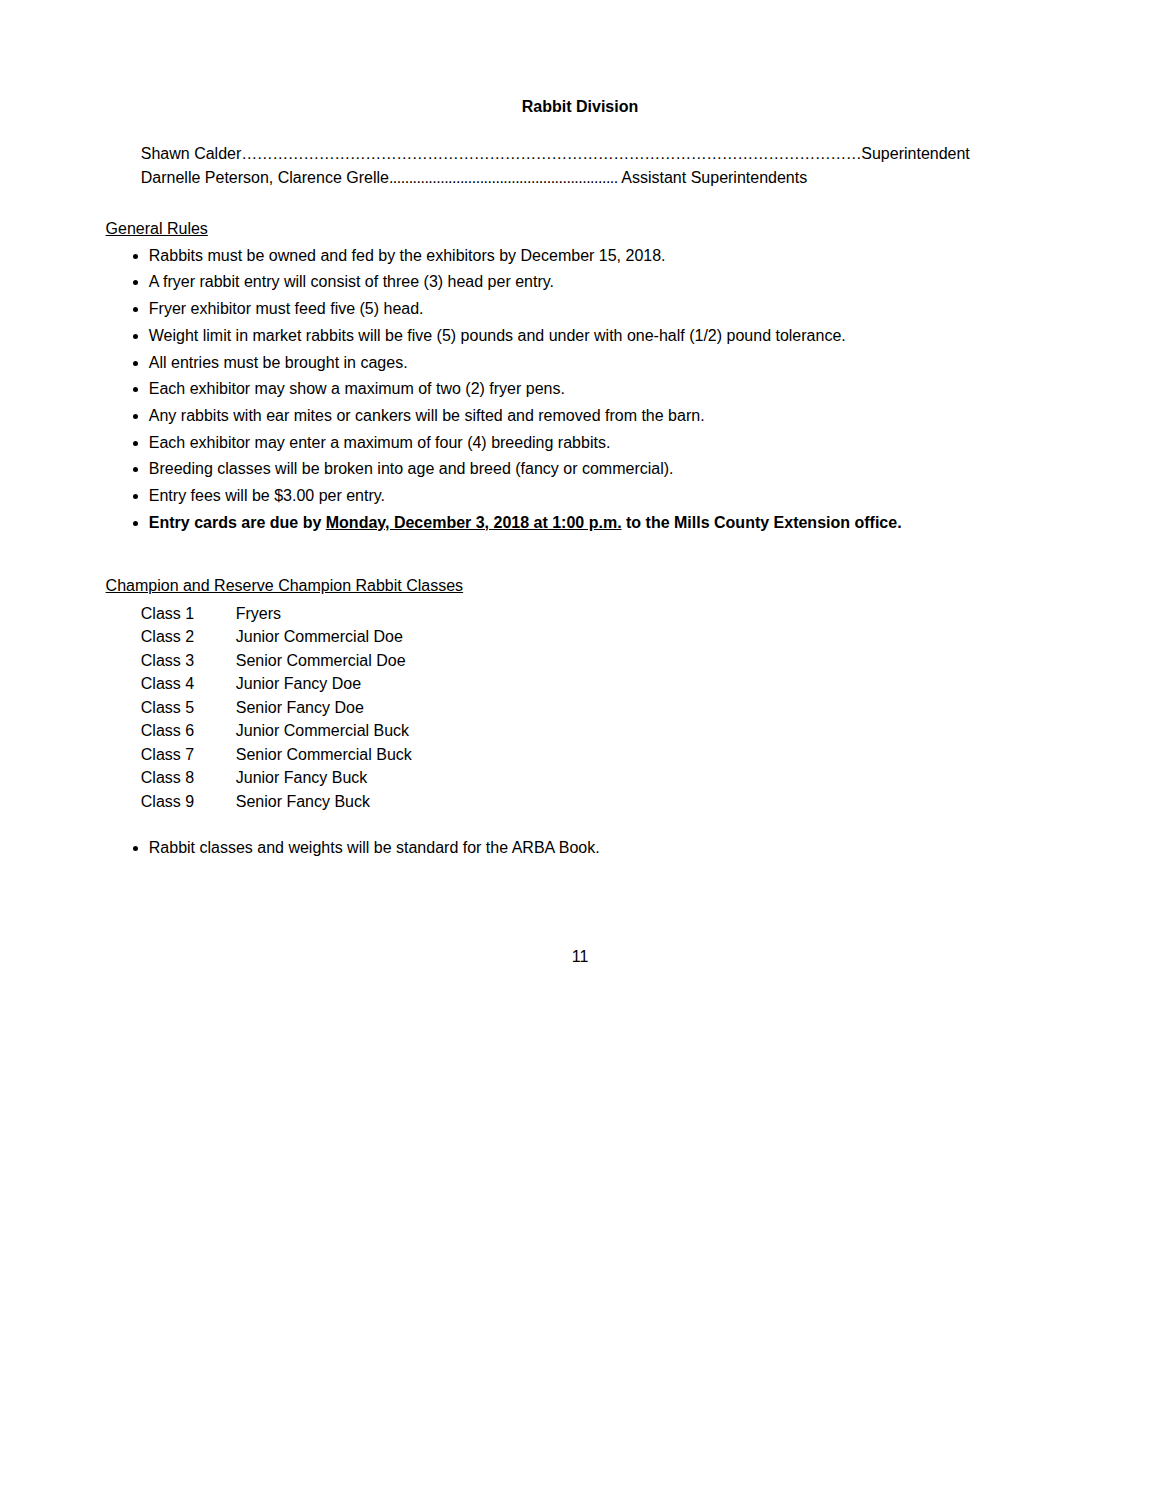Rabbit Division
Shawn Calder…………………………………………………………………………………………………………Superintendent
Darnelle Peterson, Clarence Grelle.......................................................... Assistant Superintendents
General Rules
Rabbits must be owned and fed by the exhibitors by December 15, 2018.
A fryer rabbit entry will consist of three (3) head per entry.
Fryer exhibitor must feed five (5) head.
Weight limit in market rabbits will be five (5) pounds and under with one-half (1/2) pound tolerance.
All entries must be brought in cages.
Each exhibitor may show a maximum of two (2) fryer pens.
Any rabbits with ear mites or cankers will be sifted and removed from the barn.
Each exhibitor may enter a maximum of four (4) breeding rabbits.
Breeding classes will be broken into age and breed (fancy or commercial).
Entry fees will be $3.00 per entry.
Entry cards are due by Monday, December 3, 2018 at 1:00 p.m. to the Mills County Extension office.
Champion and Reserve Champion Rabbit Classes
| Class 1 | Fryers |
| Class 2 | Junior Commercial Doe |
| Class 3 | Senior Commercial Doe |
| Class 4 | Junior Fancy Doe |
| Class 5 | Senior Fancy Doe |
| Class 6 | Junior Commercial Buck |
| Class 7 | Senior Commercial Buck |
| Class 8 | Junior Fancy Buck |
| Class 9 | Senior Fancy Buck |
Rabbit classes and weights will be standard for the ARBA Book.
11